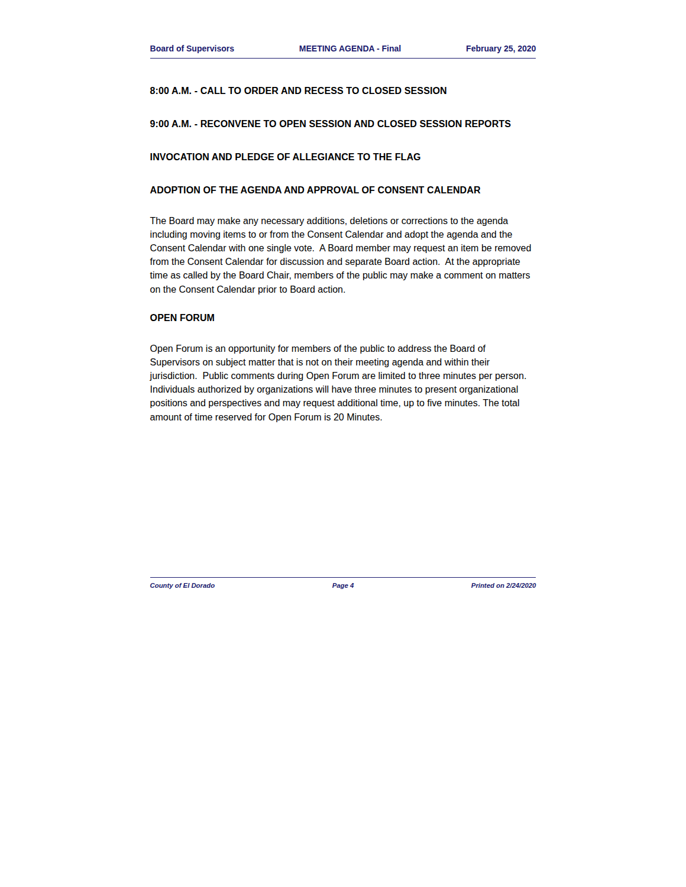Board of Supervisors
MEETING AGENDA - Final
February 25, 2020
8:00 A.M. - CALL TO ORDER AND RECESS TO CLOSED SESSION
9:00 A.M. - RECONVENE TO OPEN SESSION AND CLOSED SESSION REPORTS
INVOCATION AND PLEDGE OF ALLEGIANCE TO THE FLAG
ADOPTION OF THE AGENDA AND APPROVAL OF CONSENT CALENDAR
The Board may make any necessary additions, deletions or corrections to the agenda including moving items to or from the Consent Calendar and adopt the agenda and the Consent Calendar with one single vote. A Board member may request an item be removed from the Consent Calendar for discussion and separate Board action. At the appropriate time as called by the Board Chair, members of the public may make a comment on matters on the Consent Calendar prior to Board action.
OPEN FORUM
Open Forum is an opportunity for members of the public to address the Board of Supervisors on subject matter that is not on their meeting agenda and within their jurisdiction. Public comments during Open Forum are limited to three minutes per person. Individuals authorized by organizations will have three minutes to present organizational positions and perspectives and may request additional time, up to five minutes. The total amount of time reserved for Open Forum is 20 Minutes.
County of El Dorado
Page 4
Printed on 2/24/2020